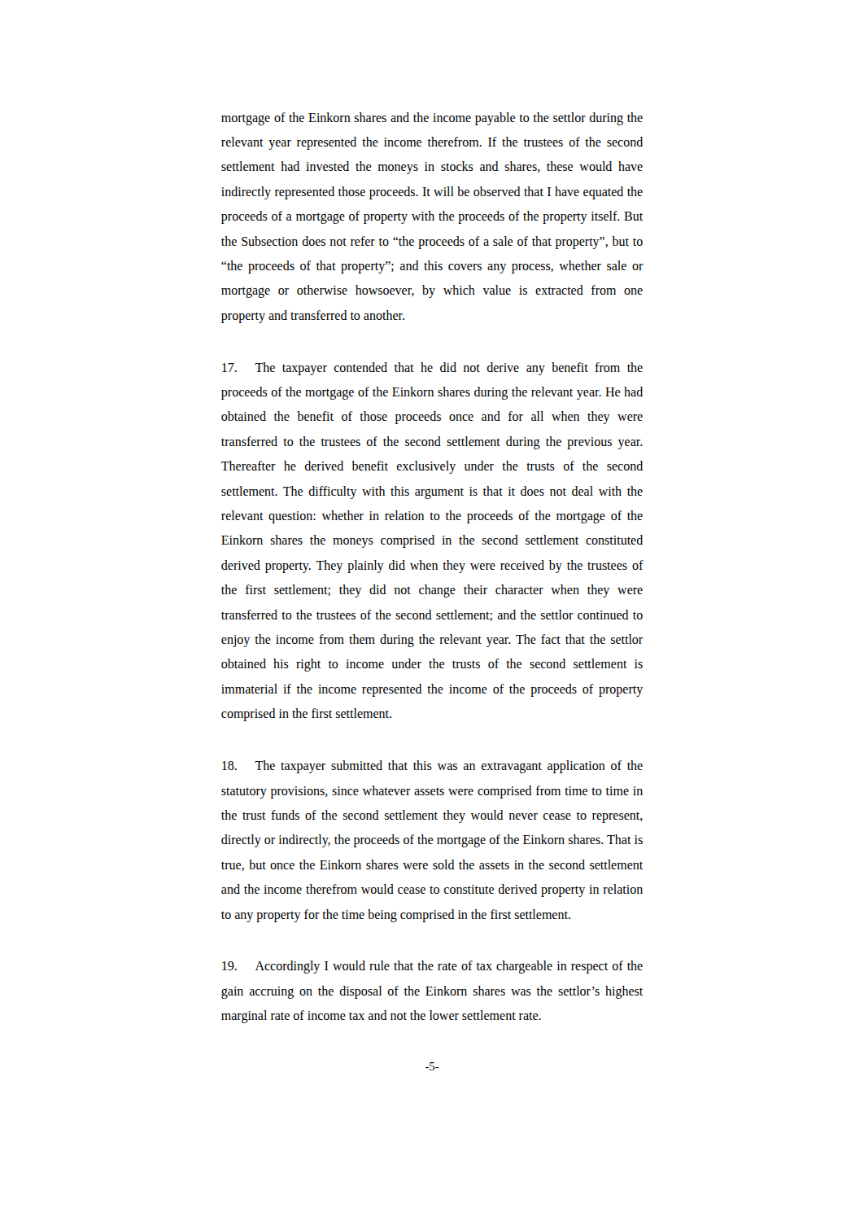mortgage of the Einkorn shares and the income payable to the settlor during the relevant year represented the income therefrom. If the trustees of the second settlement had invested the moneys in stocks and shares, these would have indirectly represented those proceeds. It will be observed that I have equated the proceeds of a mortgage of property with the proceeds of the property itself. But the Subsection does not refer to “the proceeds of a sale of that property”, but to “the proceeds of that property”; and this covers any process, whether sale or mortgage or otherwise howsoever, by which value is extracted from one property and transferred to another.
17. The taxpayer contended that he did not derive any benefit from the proceeds of the mortgage of the Einkorn shares during the relevant year. He had obtained the benefit of those proceeds once and for all when they were transferred to the trustees of the second settlement during the previous year. Thereafter he derived benefit exclusively under the trusts of the second settlement. The difficulty with this argument is that it does not deal with the relevant question: whether in relation to the proceeds of the mortgage of the Einkorn shares the moneys comprised in the second settlement constituted derived property. They plainly did when they were received by the trustees of the first settlement; they did not change their character when they were transferred to the trustees of the second settlement; and the settlor continued to enjoy the income from them during the relevant year. The fact that the settlor obtained his right to income under the trusts of the second settlement is immaterial if the income represented the income of the proceeds of property comprised in the first settlement.
18. The taxpayer submitted that this was an extravagant application of the statutory provisions, since whatever assets were comprised from time to time in the trust funds of the second settlement they would never cease to represent, directly or indirectly, the proceeds of the mortgage of the Einkorn shares. That is true, but once the Einkorn shares were sold the assets in the second settlement and the income therefrom would cease to constitute derived property in relation to any property for the time being comprised in the first settlement.
19. Accordingly I would rule that the rate of tax chargeable in respect of the gain accruing on the disposal of the Einkorn shares was the settlor’s highest marginal rate of income tax and not the lower settlement rate.
-5-